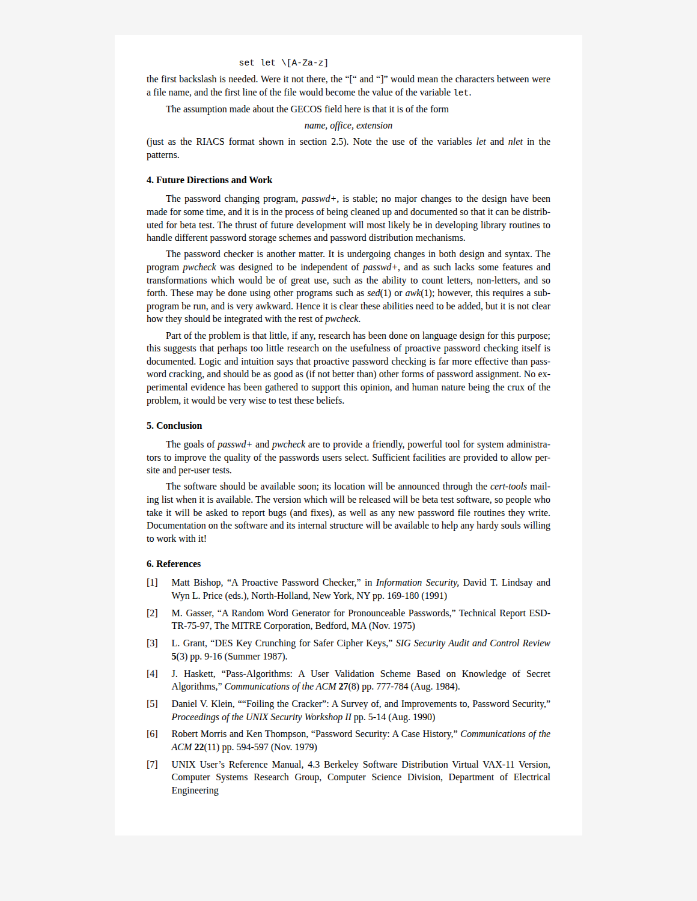set let \[A-Za-z]
the first backslash is needed. Were it not there, the “[“ and “]” would mean the characters between were a file name, and the first line of the file would become the value of the variable let.
The assumption made about the GECOS field here is that it is of the form
name, office, extension
(just as the RIACS format shown in section 2.5). Note the use of the variables let and nlet in the patterns.
4. Future Directions and Work
The password changing program, passwd+, is stable; no major changes to the design have been made for some time, and it is in the process of being cleaned up and documented so that it can be distributed for beta test. The thrust of future development will most likely be in developing library routines to handle different password storage schemes and password distribution mechanisms.
The password checker is another matter. It is undergoing changes in both design and syntax. The program pwcheck was designed to be independent of passwd+, and as such lacks some features and transformations which would be of great use, such as the ability to count letters, non-letters, and so forth. These may be done using other programs such as sed(1) or awk(1); however, this requires a subprogram be run, and is very awkward. Hence it is clear these abilities need to be added, but it is not clear how they should be integrated with the rest of pwcheck.
Part of the problem is that little, if any, research has been done on language design for this purpose; this suggests that perhaps too little research on the usefulness of proactive password checking itself is documented. Logic and intuition says that proactive password checking is far more effective than password cracking, and should be as good as (if not better than) other forms of password assignment. No experimental evidence has been gathered to support this opinion, and human nature being the crux of the problem, it would be very wise to test these beliefs.
5. Conclusion
The goals of passwd+ and pwcheck are to provide a friendly, powerful tool for system administrators to improve the quality of the passwords users select. Sufficient facilities are provided to allow per-site and per-user tests.
The software should be available soon; its location will be announced through the cert-tools mailing list when it is available. The version which will be released will be beta test software, so people who take it will be asked to report bugs (and fixes), as well as any new password file routines they write. Documentation on the software and its internal structure will be available to help any hardy souls willing to work with it!
6. References
[1] Matt Bishop, “A Proactive Password Checker,” in Information Security, David T. Lindsay and Wyn L. Price (eds.), North-Holland, New York, NY pp. 169-180 (1991)
[2] M. Gasser, “A Random Word Generator for Pronounceable Passwords,” Technical Report ESD-TR-75-97, The MITRE Corporation, Bedford, MA (Nov. 1975)
[3] L. Grant, “DES Key Crunching for Safer Cipher Keys,” SIG Security Audit and Control Review 5(3) pp. 9-16 (Summer 1987).
[4] J. Haskett, “Pass-Algorithms: A User Validation Scheme Based on Knowledge of Secret Algorithms,” Communications of the ACM 27(8) pp. 777-784 (Aug. 1984).
[5] Daniel V. Klein, ““Foiling the Cracker”: A Survey of, and Improvements to, Password Security,” Proceedings of the UNIX Security Workshop II pp. 5-14 (Aug. 1990)
[6] Robert Morris and Ken Thompson, “Password Security: A Case History,” Communications of the ACM 22(11) pp. 594-597 (Nov. 1979)
[7] UNIX User’s Reference Manual, 4.3 Berkeley Software Distribution Virtual VAX-11 Version, Computer Systems Research Group, Computer Science Division, Department of Electrical Engineering